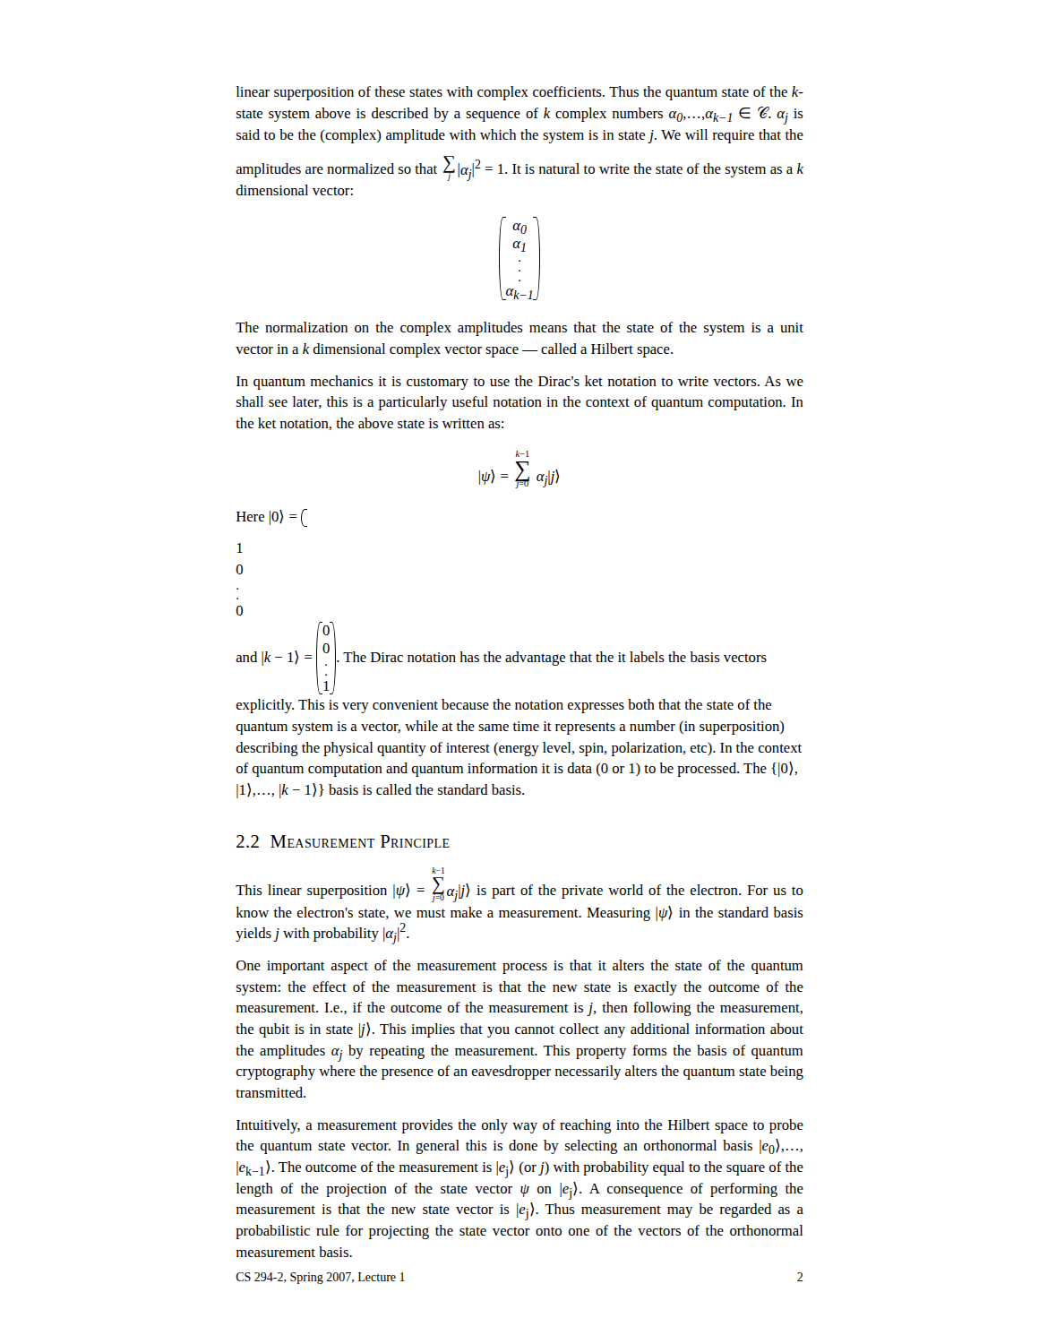linear superposition of these states with complex coefficients. Thus the quantum state of the k-state system above is described by a sequence of k complex numbers α0,…,αk−1 ∈ 𝒞. αj is said to be the (complex) amplitude with which the system is in state j. We will require that the amplitudes are normalized so that ∑j|αj|2 = 1. It is natural to write the state of the system as a k dimensional vector:
α0
α1
.
.
.
αk−1
The normalization on the complex amplitudes means that the state of the system is a unit vector in a k dimensional complex vector space — called a Hilbert space.
In quantum mechanics it is customary to use the Dirac's ket notation to write vectors. As we shall see later, this is a particularly useful notation in the context of quantum computation. In the ket notation, the above state is written as:
|ψ⟩ = k−1∑j=0 αj|j⟩
Here |0⟩ =
1
0
.
.
0
and |k − 1⟩ =
0
0
.
.
1
. The Dirac notation has the advantage that the it labels the basis vectors explicitly. This is very convenient because the notation expresses both that the state of the quantum system is a vector, while at the same time it represents a number (in superposition) describing the physical quantity of interest (energy level, spin, polarization, etc). In the context of quantum computation and quantum information it is data (0 or 1) to be processed. The {|0⟩, |1⟩,…, |k − 1⟩} basis is called the standard basis.
2.2 Measurement Principle
This linear superposition |ψ⟩ = k−1∑j=0 αj|j⟩ is part of the private world of the electron. For us to know the electron's state, we must make a measurement. Measuring |ψ⟩ in the standard basis yields j with probability |αj|2.
One important aspect of the measurement process is that it alters the state of the quantum system: the effect of the measurement is that the new state is exactly the outcome of the measurement. I.e., if the outcome of the measurement is j, then following the measurement, the qubit is in state |j⟩. This implies that you cannot collect any additional information about the amplitudes αj by repeating the measurement. This property forms the basis of quantum cryptography where the presence of an eavesdropper necessarily alters the quantum state being transmitted.
Intuitively, a measurement provides the only way of reaching into the Hilbert space to probe the quantum state vector. In general this is done by selecting an orthonormal basis |e0⟩,…, |ek−1⟩. The outcome of the measurement is |ej⟩ (or j) with probability equal to the square of the length of the projection of the state vector ψ on |ej⟩. A consequence of performing the measurement is that the new state vector is |ej⟩. Thus measurement may be regarded as a probabilistic rule for projecting the state vector onto one of the vectors of the orthonormal measurement basis.
CS 294-2, Spring 2007, Lecture 1 2